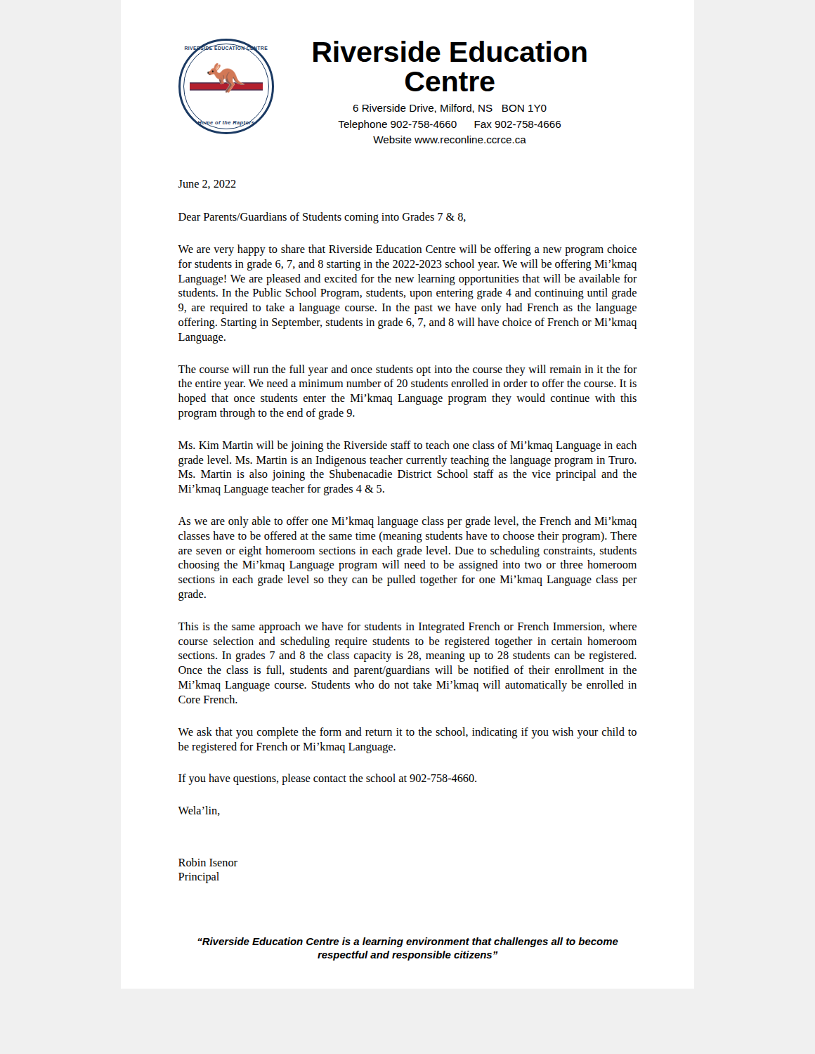RIVERSIDE EDUCATION CENTRE
🦘
Home of the Raptors
Riverside Education Centre
6 Riverside Drive, Milford, NS BON 1Y0
Telephone 902-758-4660 Fax 902-758-4666
Website www.reconline.ccrce.ca
June 2, 2022
Dear Parents/Guardians of Students coming into Grades 7 & 8,
We are very happy to share that Riverside Education Centre will be offering a new program choice for students in grade 6, 7, and 8 starting in the 2022-2023 school year. We will be offering Mi’kmaq Language! We are pleased and excited for the new learning opportunities that will be available for students. In the Public School Program, students, upon entering grade 4 and continuing until grade 9, are required to take a language course. In the past we have only had French as the language offering. Starting in September, students in grade 6, 7, and 8 will have choice of French or Mi’kmaq Language.
The course will run the full year and once students opt into the course they will remain in it the for the entire year. We need a minimum number of 20 students enrolled in order to offer the course. It is hoped that once students enter the Mi’kmaq Language program they would continue with this program through to the end of grade 9.
Ms. Kim Martin will be joining the Riverside staff to teach one class of Mi’kmaq Language in each grade level. Ms. Martin is an Indigenous teacher currently teaching the language program in Truro. Ms. Martin is also joining the Shubenacadie District School staff as the vice principal and the Mi’kmaq Language teacher for grades 4 & 5.
As we are only able to offer one Mi’kmaq language class per grade level, the French and Mi’kmaq classes have to be offered at the same time (meaning students have to choose their program). There are seven or eight homeroom sections in each grade level. Due to scheduling constraints, students choosing the Mi’kmaq Language program will need to be assigned into two or three homeroom sections in each grade level so they can be pulled together for one Mi’kmaq Language class per grade.
This is the same approach we have for students in Integrated French or French Immersion, where course selection and scheduling require students to be registered together in certain homeroom sections. In grades 7 and 8 the class capacity is 28, meaning up to 28 students can be registered. Once the class is full, students and parent/guardians will be notified of their enrollment in the Mi’kmaq Language course. Students who do not take Mi’kmaq will automatically be enrolled in Core French.
We ask that you complete the form and return it to the school, indicating if you wish your child to be registered for French or Mi’kmaq Language.
If you have questions, please contact the school at 902-758-4660.
Wela’lin,
Robin Isenor
Principal
“Riverside Education Centre is a learning environment that challenges all to become respectful and responsible citizens”